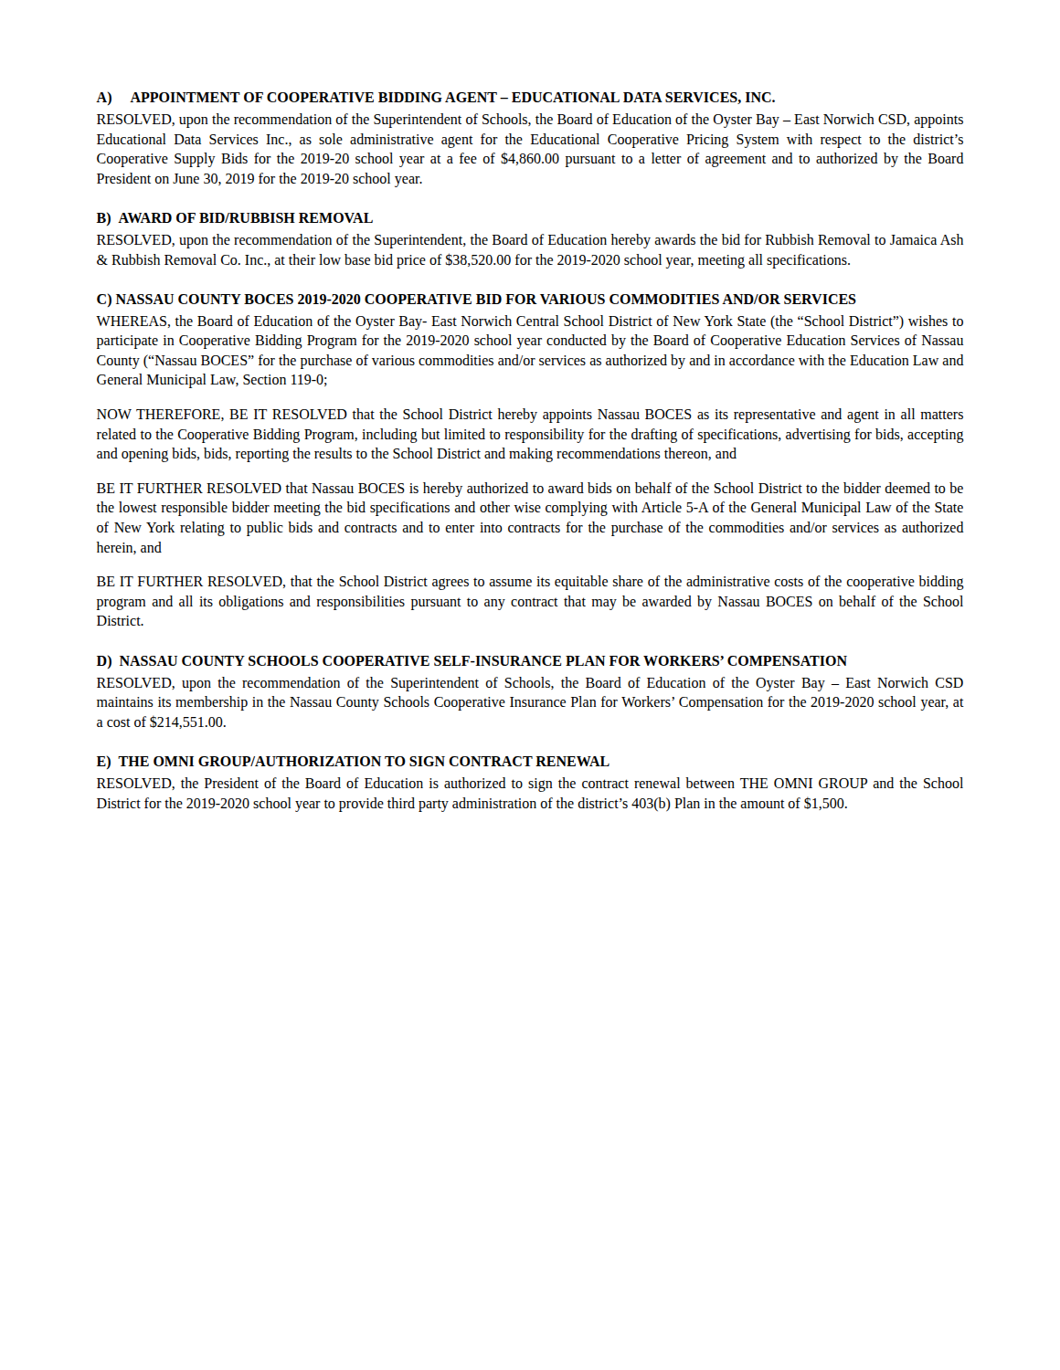A) Appointment of Cooperative Bidding Agent – Educational Data Services, Inc.
RESOLVED, upon the recommendation of the Superintendent of Schools, the Board of Education of the Oyster Bay – East Norwich CSD, appoints Educational Data Services Inc., as sole administrative agent for the Educational Cooperative Pricing System with respect to the district’s Cooperative Supply Bids for the 2019-20 school year at a fee of $4,860.00 pursuant to a letter of agreement and to authorized by the Board President on June 30, 2019 for the 2019-20 school year.
B) Award of Bid/Rubbish Removal
RESOLVED, upon the recommendation of the Superintendent, the Board of Education hereby awards the bid for Rubbish Removal to Jamaica Ash & Rubbish Removal Co. Inc., at their low base bid price of $38,520.00 for the 2019-2020 school year, meeting all specifications.
C) Nassau County BOCES 2019-2020 Cooperative Bid for Various Commodities and/or Services
WHEREAS, the Board of Education of the Oyster Bay- East Norwich Central School District of New York State (the “School District”) wishes to participate in Cooperative Bidding Program for the 2019-2020 school year conducted by the Board of Cooperative Education Services of Nassau County (“Nassau BOCES” for the purchase of various commodities and/or services as authorized by and in accordance with the Education Law and General Municipal Law, Section 119-0;
NOW THEREFORE, BE IT RESOLVED that the School District hereby appoints Nassau BOCES as its representative and agent in all matters related to the Cooperative Bidding Program, including but limited to responsibility for the drafting of specifications, advertising for bids, accepting and opening bids, bids, reporting the results to the School District and making recommendations thereon, and
BE IT FURTHER RESOLVED that Nassau BOCES is hereby authorized to award bids on behalf of the School District to the bidder deemed to be the lowest responsible bidder meeting the bid specifications and other wise complying with Article 5-A of the General Municipal Law of the State of New York relating to public bids and contracts and to enter into contracts for the purchase of the commodities and/or services as authorized herein, and
BE IT FURTHER RESOLVED, that the School District agrees to assume its equitable share of the administrative costs of the cooperative bidding program and all its obligations and responsibilities pursuant to any contract that may be awarded by Nassau BOCES on behalf of the School District.
D) Nassau County Schools Cooperative Self-Insurance Plan for Workers’ Compensation
RESOLVED, upon the recommendation of the Superintendent of Schools, the Board of Education of the Oyster Bay – East Norwich CSD maintains its membership in the Nassau County Schools Cooperative Insurance Plan for Workers’ Compensation for the 2019-2020 school year, at a cost of $214,551.00.
E) The Omni Group/Authorization to Sign Contract Renewal
RESOLVED, the President of the Board of Education is authorized to sign the contract renewal between THE OMNI GROUP and the School District for the 2019-2020 school year to provide third party administration of the district’s 403(b) Plan in the amount of $1,500.